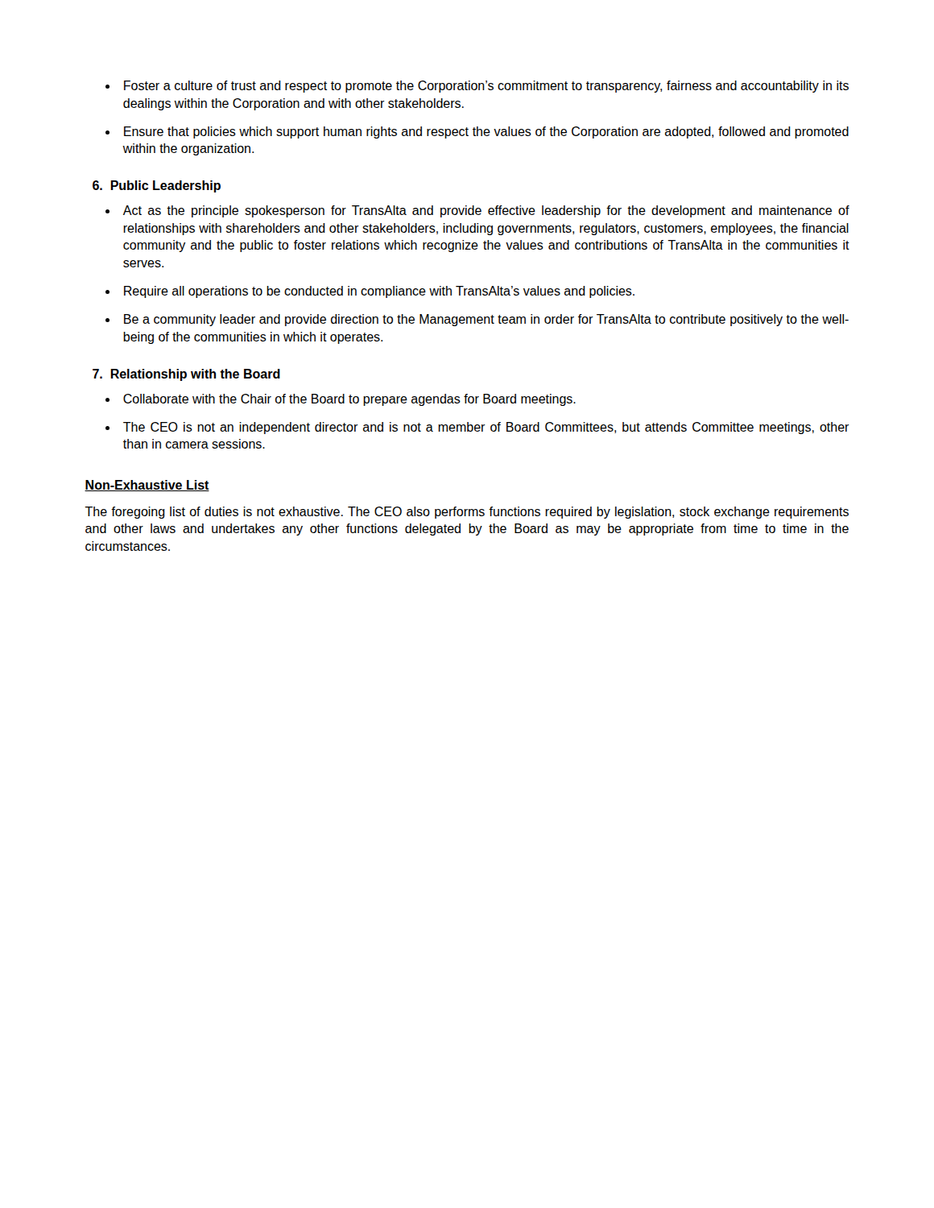Foster a culture of trust and respect to promote the Corporation’s commitment to transparency, fairness and accountability in its dealings within the Corporation and with other stakeholders.
Ensure that policies which support human rights and respect the values of the Corporation are adopted, followed and promoted within the organization.
6. Public Leadership
Act as the principle spokesperson for TransAlta and provide effective leadership for the development and maintenance of relationships with shareholders and other stakeholders, including governments, regulators, customers, employees, the financial community and the public to foster relations which recognize the values and contributions of TransAlta in the communities it serves.
Require all operations to be conducted in compliance with TransAlta’s values and policies.
Be a community leader and provide direction to the Management team in order for TransAlta to contribute positively to the well-being of the communities in which it operates.
7. Relationship with the Board
Collaborate with the Chair of the Board to prepare agendas for Board meetings.
The CEO is not an independent director and is not a member of Board Committees, but attends Committee meetings, other than in camera sessions.
Non-Exhaustive List
The foregoing list of duties is not exhaustive. The CEO also performs functions required by legislation, stock exchange requirements and other laws and undertakes any other functions delegated by the Board as may be appropriate from time to time in the circumstances.